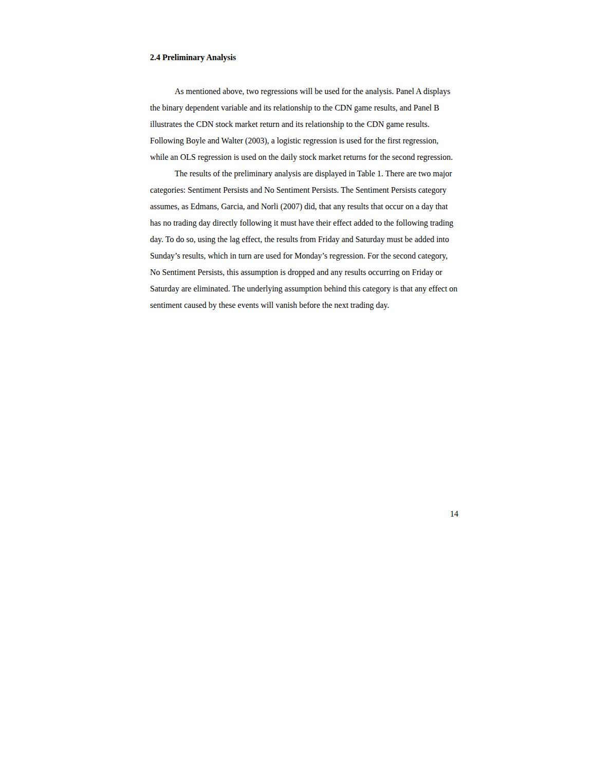2.4 Preliminary Analysis
As mentioned above, two regressions will be used for the analysis. Panel A displays the binary dependent variable and its relationship to the CDN game results, and Panel B illustrates the CDN stock market return and its relationship to the CDN game results. Following Boyle and Walter (2003), a logistic regression is used for the first regression, while an OLS regression is used on the daily stock market returns for the second regression.
The results of the preliminary analysis are displayed in Table 1. There are two major categories: Sentiment Persists and No Sentiment Persists. The Sentiment Persists category assumes, as Edmans, Garcia, and Norli (2007) did, that any results that occur on a day that has no trading day directly following it must have their effect added to the following trading day. To do so, using the lag effect, the results from Friday and Saturday must be added into Sunday’s results, which in turn are used for Monday’s regression. For the second category, No Sentiment Persists, this assumption is dropped and any results occurring on Friday or Saturday are eliminated. The underlying assumption behind this category is that any effect on sentiment caused by these events will vanish before the next trading day.
14